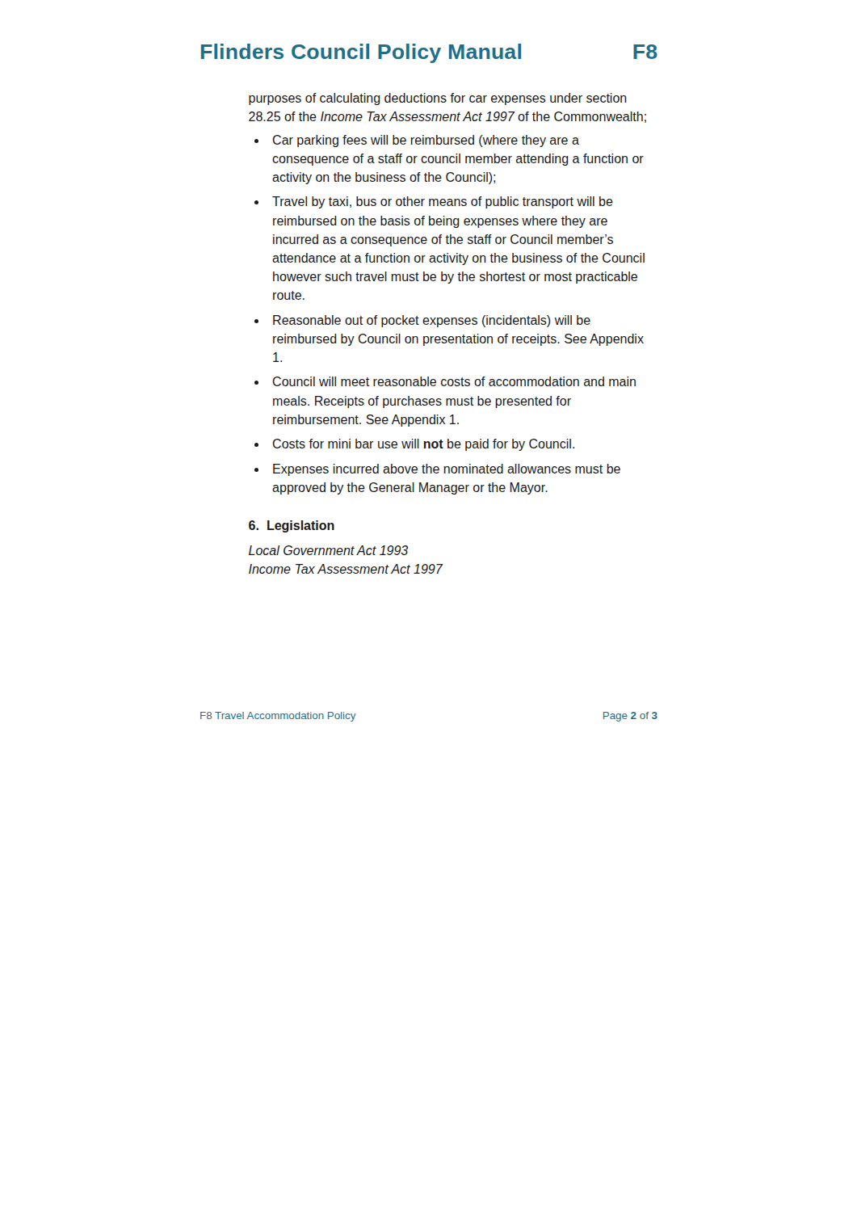Flinders Council Policy Manual
F8
purposes of calculating deductions for car expenses under section 28.25 of the Income Tax Assessment Act 1997 of the Commonwealth;
Car parking fees will be reimbursed (where they are a consequence of a staff or council member attending a function or activity on the business of the Council);
Travel by taxi, bus or other means of public transport will be reimbursed on the basis of being expenses where they are incurred as a consequence of the staff or Council member’s attendance at a function or activity on the business of the Council however such travel must be by the shortest or most practicable route.
Reasonable out of pocket expenses (incidentals) will be reimbursed by Council on presentation of receipts. See Appendix 1.
Council will meet reasonable costs of accommodation and main meals. Receipts of purchases must be presented for reimbursement. See Appendix 1.
Costs for mini bar use will not be paid for by Council.
Expenses incurred above the nominated allowances must be approved by the General Manager or the Mayor.
6. Legislation
Local Government Act 1993
Income Tax Assessment Act 1997
F8 Travel Accommodation Policy
Page 2 of 3